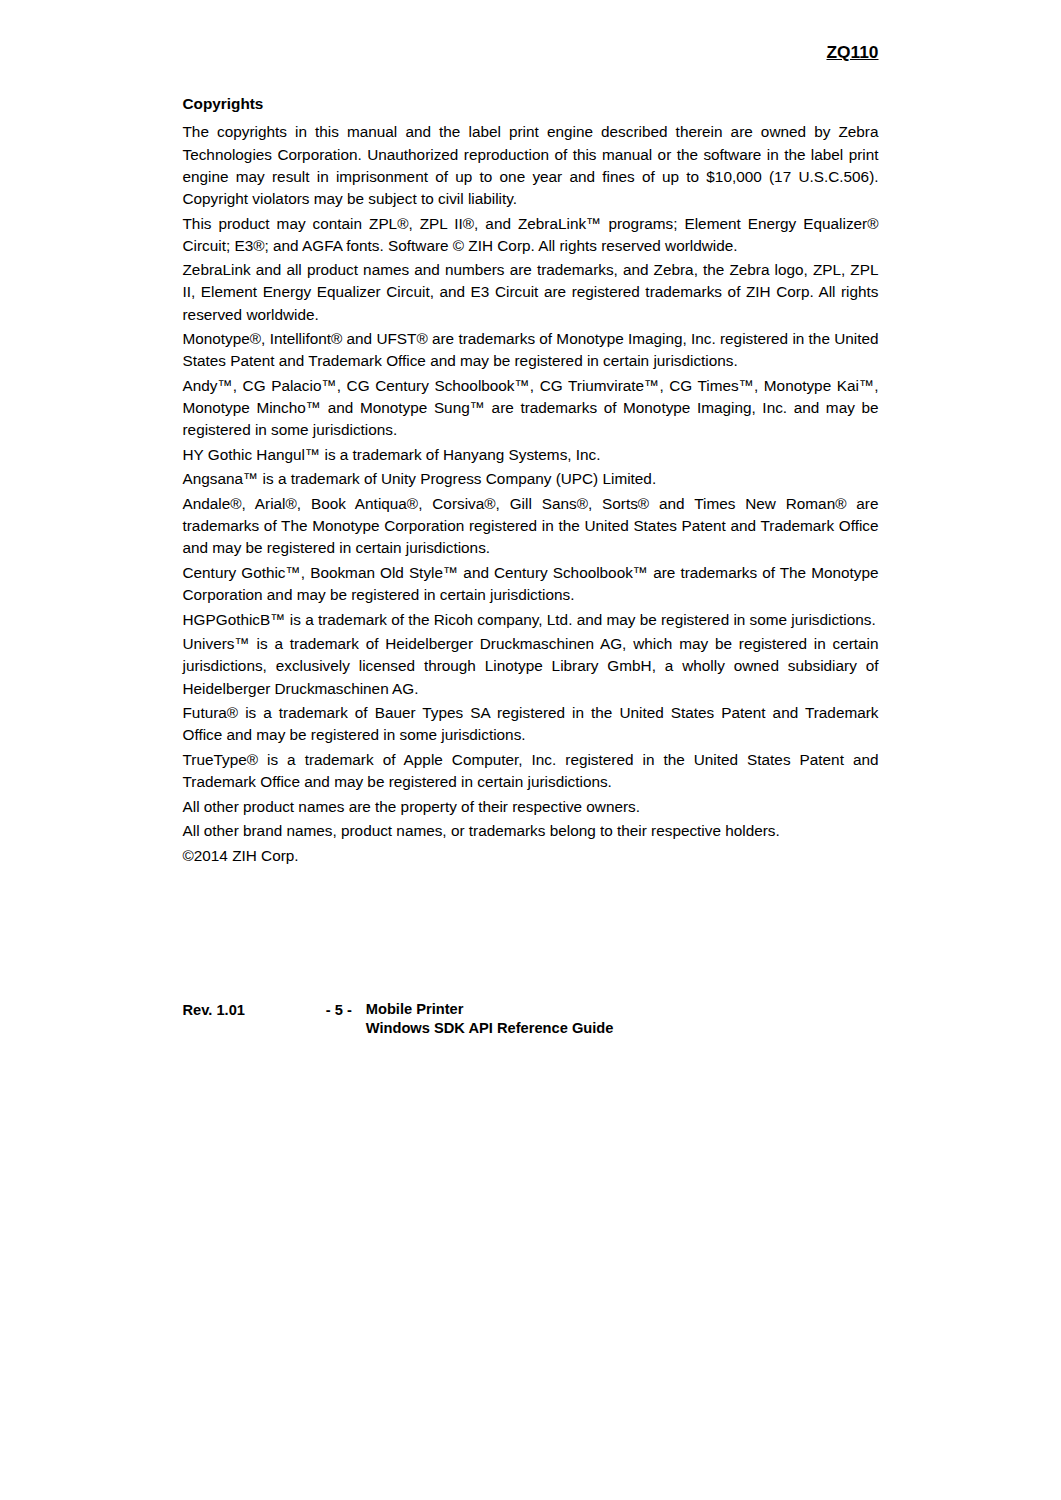ZQ110
Copyrights
The copyrights in this manual and the label print engine described therein are owned by Zebra Technologies Corporation. Unauthorized reproduction of this manual or the software in the label print engine may result in imprisonment of up to one year and fines of up to $10,000 (17 U.S.C.506). Copyright violators may be subject to civil liability.
This product may contain ZPL®, ZPL II®, and ZebraLink™ programs; Element Energy Equalizer® Circuit; E3®; and AGFA fonts. Software © ZIH Corp. All rights reserved worldwide.
ZebraLink and all product names and numbers are trademarks, and Zebra, the Zebra logo, ZPL, ZPL II, Element Energy Equalizer Circuit, and E3 Circuit are registered trademarks of ZIH Corp. All rights reserved worldwide.
Monotype®, Intellifont® and UFST® are trademarks of Monotype Imaging, Inc. registered in the United States Patent and Trademark Office and may be registered in certain jurisdictions.
Andy™, CG Palacio™, CG Century Schoolbook™, CG Triumvirate™, CG Times™, Monotype Kai™, Monotype Mincho™ and Monotype Sung™ are trademarks of Monotype Imaging, Inc. and may be registered in some jurisdictions.
HY Gothic Hangul™ is a trademark of Hanyang Systems, Inc.
Angsana™ is a trademark of Unity Progress Company (UPC) Limited.
Andale®, Arial®, Book Antiqua®, Corsiva®, Gill Sans®, Sorts® and Times New Roman® are trademarks of The Monotype Corporation registered in the United States Patent and Trademark Office and may be registered in certain jurisdictions.
Century Gothic™, Bookman Old Style™ and Century Schoolbook™ are trademarks of The Monotype Corporation and may be registered in certain jurisdictions.
HGPGothicB™ is a trademark of the Ricoh company, Ltd. and may be registered in some jurisdictions.
Univers™ is a trademark of Heidelberger Druckmaschinen AG, which may be registered in certain jurisdictions, exclusively licensed through Linotype Library GmbH, a wholly owned subsidiary of Heidelberger Druckmaschinen AG.
Futura® is a trademark of Bauer Types SA registered in the United States Patent and Trademark Office and may be registered in some jurisdictions.
TrueType® is a trademark of Apple Computer, Inc. registered in the United States Patent and Trademark Office and may be registered in certain jurisdictions.
All other product names are the property of their respective owners.
All other brand names, product names, or trademarks belong to their respective holders.
©2014 ZIH Corp.
| Rev. 1.01 | - 5 - | Mobile Printer Windows SDK API Reference Guide |